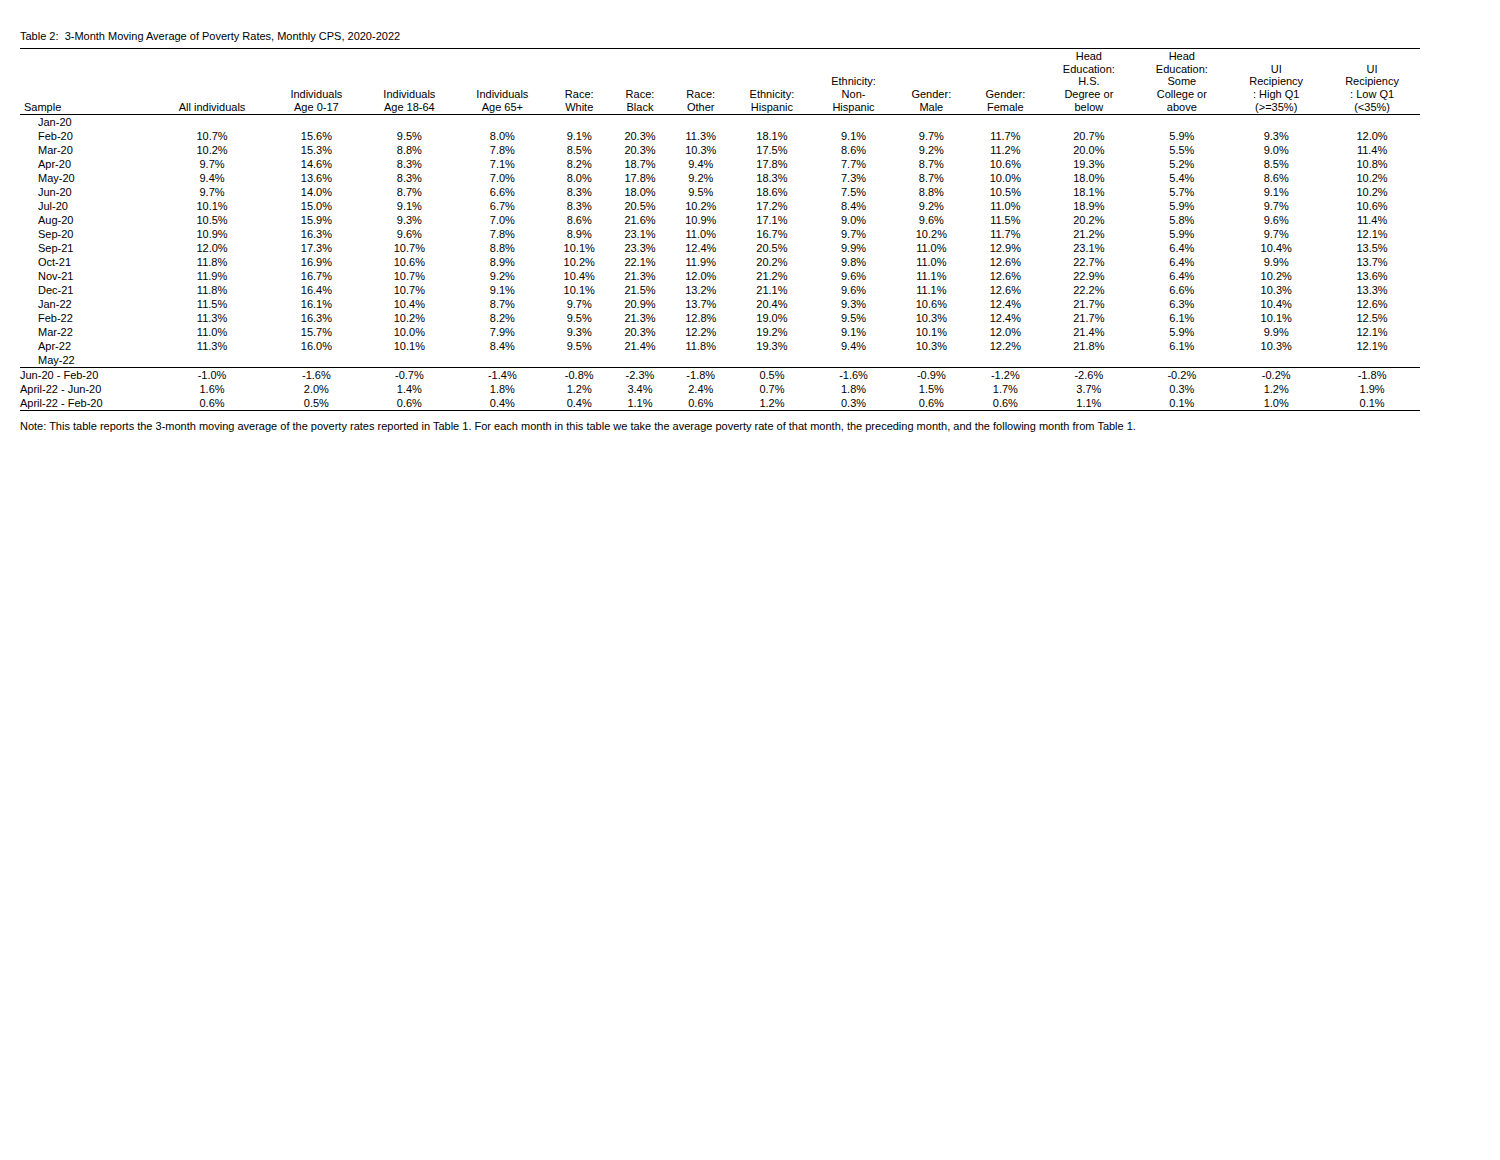Table 2: 3-Month Moving Average of Poverty Rates, Monthly CPS, 2020-2022
| Sample | All individuals | Individuals Age 0-17 | Individuals Age 18-64 | Individuals Age 65+ | Race: White | Race: Black | Race: Other | Ethnicity: Hispanic | Ethnicity: Non- Hispanic | Gender: Male | Gender: Female | Head Education: H.S. Degree or below | Head Education: Some College or above | UI Recipiency : High Q1 (>=35%) | UI Recipiency : Low Q1 (<35%) |
| --- | --- | --- | --- | --- | --- | --- | --- | --- | --- | --- | --- | --- | --- | --- | --- |
| Jan-20 | | | | | | | | | | | | | | | |
| Feb-20 | 10.7% | 15.6% | 9.5% | 8.0% | 9.1% | 20.3% | 11.3% | 18.1% | 9.1% | 9.7% | 11.7% | 20.7% | 5.9% | 9.3% | 12.0% |
| Mar-20 | 10.2% | 15.3% | 8.8% | 7.8% | 8.5% | 20.3% | 10.3% | 17.5% | 8.6% | 9.2% | 11.2% | 20.0% | 5.5% | 9.0% | 11.4% |
| Apr-20 | 9.7% | 14.6% | 8.3% | 7.1% | 8.2% | 18.7% | 9.4% | 17.8% | 7.7% | 8.7% | 10.6% | 19.3% | 5.2% | 8.5% | 10.8% |
| May-20 | 9.4% | 13.6% | 8.3% | 7.0% | 8.0% | 17.8% | 9.2% | 18.3% | 7.3% | 8.7% | 10.0% | 18.0% | 5.4% | 8.6% | 10.2% |
| Jun-20 | 9.7% | 14.0% | 8.7% | 6.6% | 8.3% | 18.0% | 9.5% | 18.6% | 7.5% | 8.8% | 10.5% | 18.1% | 5.7% | 9.1% | 10.2% |
| Jul-20 | 10.1% | 15.0% | 9.1% | 6.7% | 8.3% | 20.5% | 10.2% | 17.2% | 8.4% | 9.2% | 11.0% | 18.9% | 5.9% | 9.7% | 10.6% |
| Aug-20 | 10.5% | 15.9% | 9.3% | 7.0% | 8.6% | 21.6% | 10.9% | 17.1% | 9.0% | 9.6% | 11.5% | 20.2% | 5.8% | 9.6% | 11.4% |
| Sep-20 | 10.9% | 16.3% | 9.6% | 7.8% | 8.9% | 23.1% | 11.0% | 16.7% | 9.7% | 10.2% | 11.7% | 21.2% | 5.9% | 9.7% | 12.1% |
| Sep-21 | 12.0% | 17.3% | 10.7% | 8.8% | 10.1% | 23.3% | 12.4% | 20.5% | 9.9% | 11.0% | 12.9% | 23.1% | 6.4% | 10.4% | 13.5% |
| Oct-21 | 11.8% | 16.9% | 10.6% | 8.9% | 10.2% | 22.1% | 11.9% | 20.2% | 9.8% | 11.0% | 12.6% | 22.7% | 6.4% | 9.9% | 13.7% |
| Nov-21 | 11.9% | 16.7% | 10.7% | 9.2% | 10.4% | 21.3% | 12.0% | 21.2% | 9.6% | 11.1% | 12.6% | 22.9% | 6.4% | 10.2% | 13.6% |
| Dec-21 | 11.8% | 16.4% | 10.7% | 9.1% | 10.1% | 21.5% | 13.2% | 21.1% | 9.6% | 11.1% | 12.6% | 22.2% | 6.6% | 10.3% | 13.3% |
| Jan-22 | 11.5% | 16.1% | 10.4% | 8.7% | 9.7% | 20.9% | 13.7% | 20.4% | 9.3% | 10.6% | 12.4% | 21.7% | 6.3% | 10.4% | 12.6% |
| Feb-22 | 11.3% | 16.3% | 10.2% | 8.2% | 9.5% | 21.3% | 12.8% | 19.0% | 9.5% | 10.3% | 12.4% | 21.7% | 6.1% | 10.1% | 12.5% |
| Mar-22 | 11.0% | 15.7% | 10.0% | 7.9% | 9.3% | 20.3% | 12.2% | 19.2% | 9.1% | 10.1% | 12.0% | 21.4% | 5.9% | 9.9% | 12.1% |
| Apr-22 | 11.3% | 16.0% | 10.1% | 8.4% | 9.5% | 21.4% | 11.8% | 19.3% | 9.4% | 10.3% | 12.2% | 21.8% | 6.1% | 10.3% | 12.1% |
| May-22 | | | | | | | | | | | | | | | |
| Jun-20 - Feb-20 | -1.0% | -1.6% | -0.7% | -1.4% | -0.8% | -2.3% | -1.8% | 0.5% | -1.6% | -0.9% | -1.2% | -2.6% | -0.2% | -0.2% | -1.8% |
| April-22 - Jun-20 | 1.6% | 2.0% | 1.4% | 1.8% | 1.2% | 3.4% | 2.4% | 0.7% | 1.8% | 1.5% | 1.7% | 3.7% | 0.3% | 1.2% | 1.9% |
| April-22 - Feb-20 | 0.6% | 0.5% | 0.6% | 0.4% | 0.4% | 1.1% | 0.6% | 1.2% | 0.3% | 0.6% | 0.6% | 1.1% | 0.1% | 1.0% | 0.1% |
Note: This table reports the 3-month moving average of the poverty rates reported in Table 1. For each month in this table we take the average poverty rate of that month, the preceding month, and the following month from Table 1.